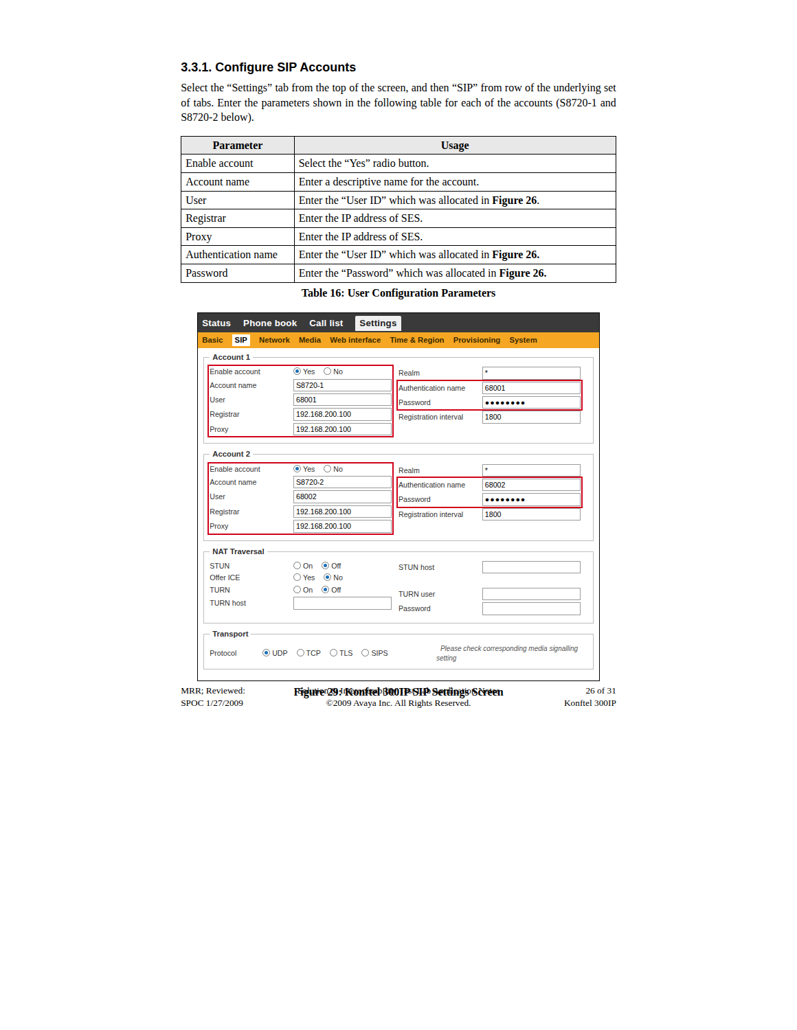3.3.1. Configure SIP Accounts
Select the “Settings” tab from the top of the screen, and then “SIP” from row of the underlying set of tabs. Enter the parameters shown in the following table for each of the accounts (S8720-1 and S8720-2 below).
| Parameter | Usage |
| --- | --- |
| Enable account | Select the “Yes” radio button. |
| Account name | Enter a descriptive name for the account. |
| User | Enter the “User ID” which was allocated in Figure 26 . |
| Registrar | Enter the IP address of SES. |
| Proxy | Enter the IP address of SES. |
| Authentication name | Enter the “User ID” which was allocated in Figure 26. |
| Password | Enter the “Password” which was allocated in Figure 26. |
Table 16: User Configuration Parameters
Status Phone book Call list Settings
Basic SIP Network Media Web interface Time & Region Provisioning System
Account 1
Enable account
Yes No
Account name
S8720-1
User
68001
Registrar
192.168.200.100
Proxy
192.168.200.100
Realm
*
Authentication name
68001
Password
●●●●●●●●
Registration interval
1800
Account 2
Enable account
Yes No
Account name
S8720-2
User
68002
Registrar
192.168.200.100
Proxy
192.168.200.100
Realm
*
Authentication name
68002
Password
●●●●●●●●
Registration interval
1800
NAT Traversal
STUN
On Off
Offer ICE
Yes No
TURN
On Off
TURN host
STUN host
TURN user
Password
Transport
Protocol
UDP TCP TLS SIPS
Please check corresponding media signalling setting
Figure 29: Konftel 300IP SIP Settings Screen
| MRR; Reviewed: SPOC 1/27/2009 | Solution & Interoperability Test Lab Application Notes ©2009 Avaya Inc. All Rights Reserved. | 26 of 31 Konftel 300IP |